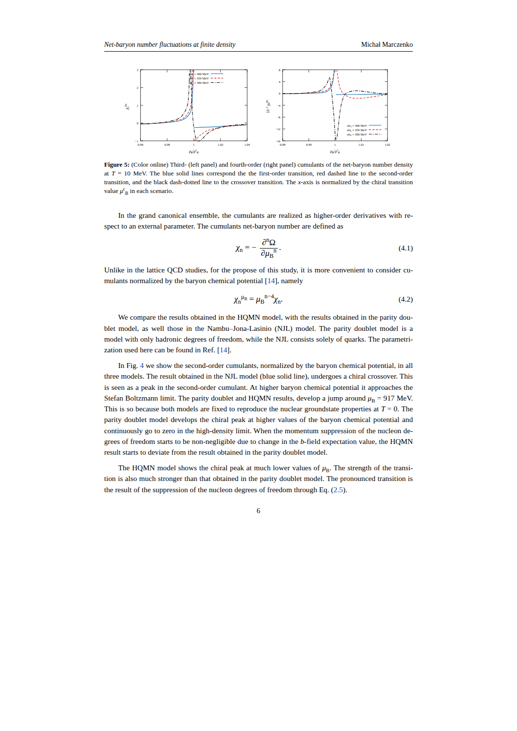Net-baryon number fluctuations at finite density
Michał Marczenko
PoS(CPOD2017)059
3 2 1 0 −1 0.96 0.98 1 1.02 1.04 μB/μcB χ3μB αb0 = 300 MeV αb0 = 359 MeV αb0 = 390 MeV
8 4 0 −4 −8 −12 −16 0.98 0.99 1 1.01 1.02 μB/μcB 10−2 χ4μB αb0 = 300 MeV αb0 = 359 MeV αb0 = 390 MeV
Figure 5: (Color online) Third- (left panel) and fourth-order (right panel) cumulants of the net-baryon number density at T = 10 MeV. The blue solid lines correspond the the first-order transition, red dashed line to the second-order transition, and the black dash-dotted line to the crossover transition. The x-axis is normalized by the chiral transition value μcB in each scenario.
In the grand canonical ensemble, the cumulants are realized as higher-order derivatives with respect to an external parameter. The cumulants net-baryon number are defined as
χn = − ∂nΩ ∂μBn . (4.1)
Unlike in the lattice QCD studies, for the propose of this study, it is more convenient to consider cumulants normalized by the baryon chemical potential [14], namely
χnμB = μBn−4χn. (4.2)
We compare the results obtained in the HQMN model, with the results obtained in the parity doublet model, as well those in the Nambu–Jona-Lasinio (NJL) model. The parity doublet model is a model with only hadronic degrees of freedom, while the NJL consists solely of quarks. The parametrization used here can be found in Ref. [14].
In Fig. 4 we show the second-order cumulants, normalized by the baryon chemical potential, in all three models. The result obtained in the NJL model (blue solid line), undergoes a chiral crossover. This is seen as a peak in the second-order cumulant. At higher baryon chemical potential it approaches the Stefan Boltzmann limit. The parity doublet and HQMN results, develop a jump around μB = 917 MeV. This is so because both models are fixed to reproduce the nuclear groundstate properties at T = 0. The parity doublet model develops the chiral peak at higher values of the baryon chemical potential and continuously go to zero in the high-density limit. When the momentum suppression of the nucleon degrees of freedom starts to be non-negligible due to change in the b-field expectation value, the HQMN result starts to deviate from the result obtained in the parity doublet model.
The HQMN model shows the chiral peak at much lower values of μB. The strength of the transition is also much stronger than that obtained in the parity doublet model. The pronounced transition is the result of the suppression of the nucleon degrees of freedom through Eq. (2.5).
6